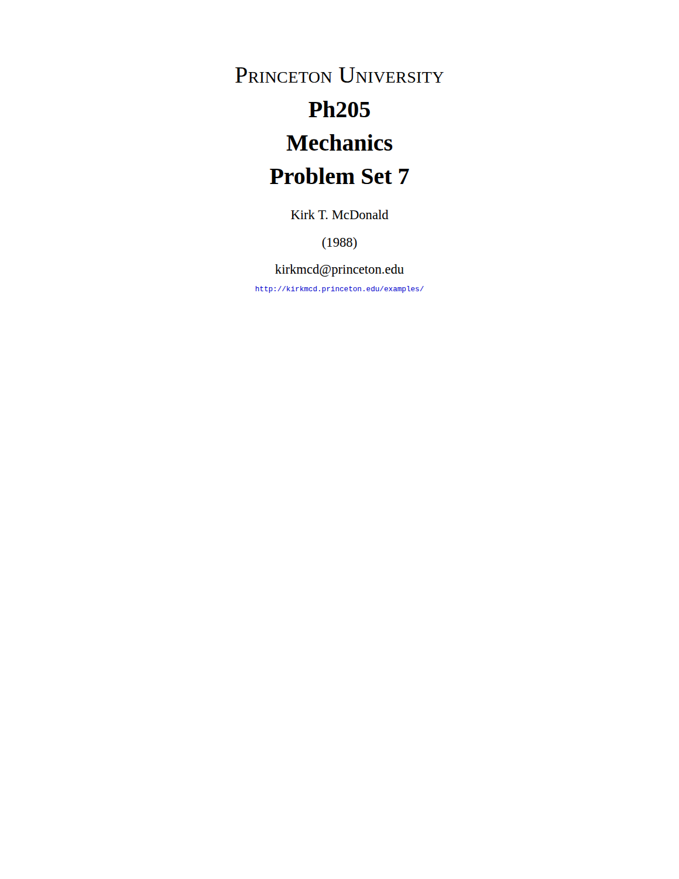Princeton University
Ph205
Mechanics
Problem Set 7
Kirk T. McDonald
(1988)
kirkmcd@princeton.edu
http://kirkmcd.princeton.edu/examples/